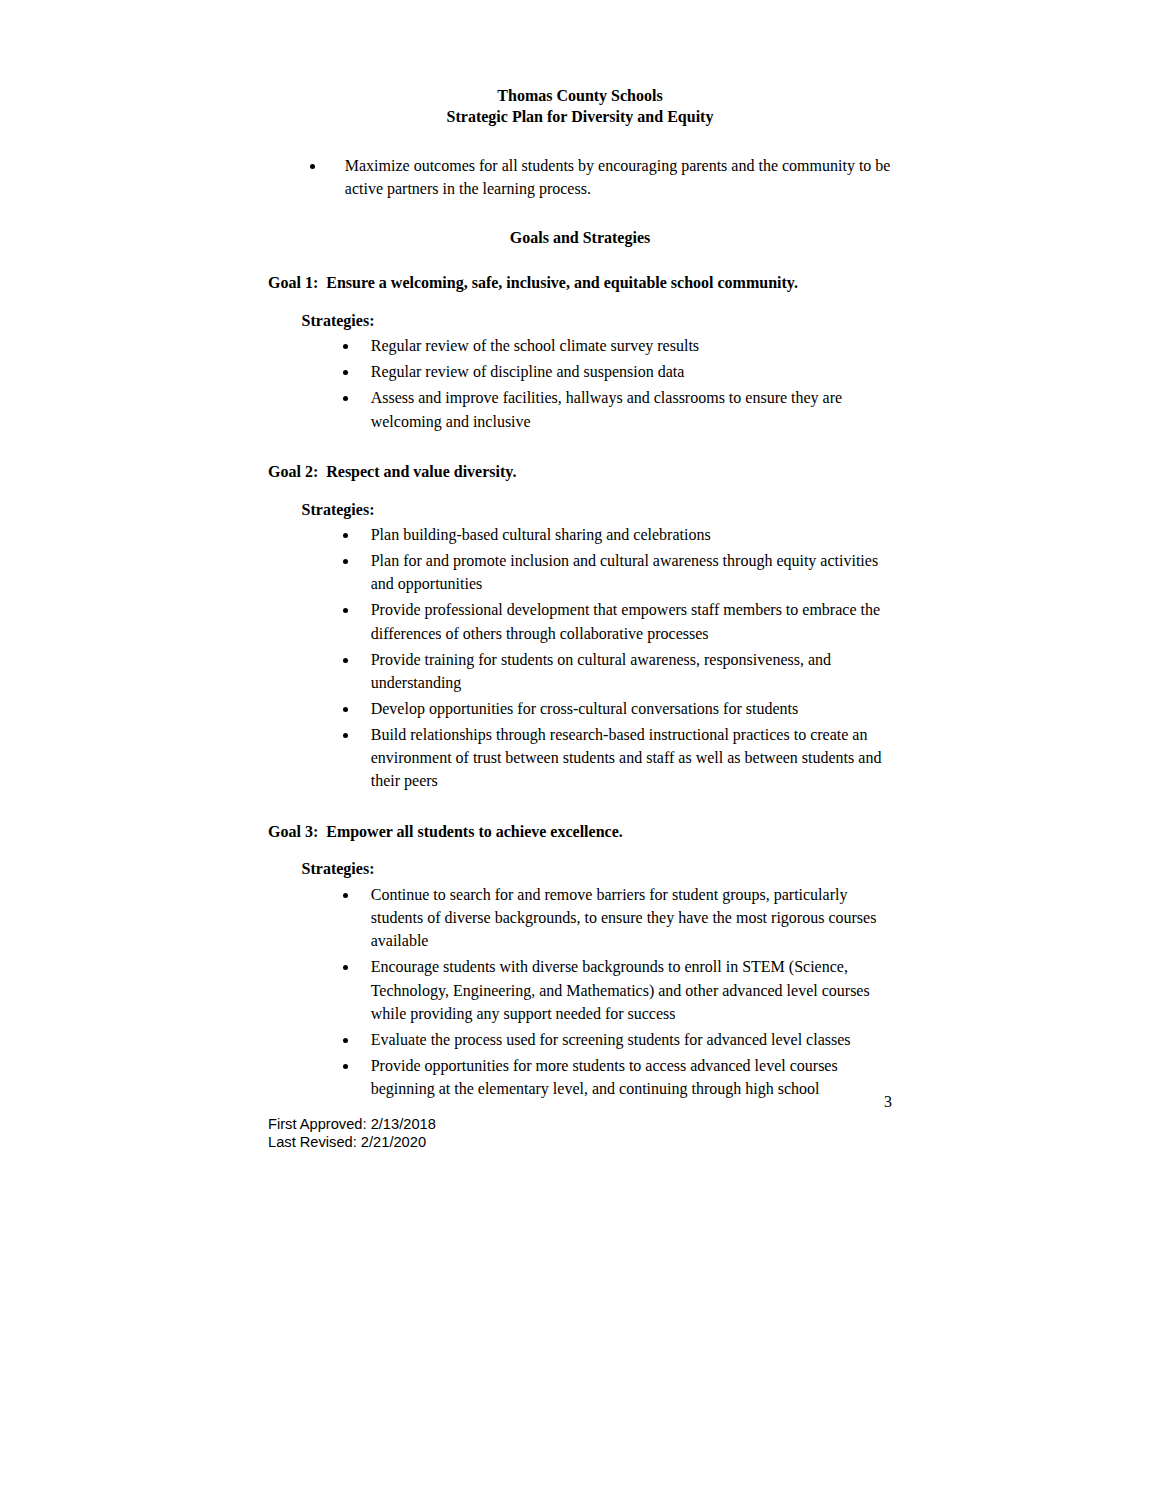Thomas County Schools Strategic Plan for Diversity and Equity
Maximize outcomes for all students by encouraging parents and the community to be active partners in the learning process.
Goals and Strategies
Goal 1: Ensure a welcoming, safe, inclusive, and equitable school community.
Strategies:
Regular review of the school climate survey results
Regular review of discipline and suspension data
Assess and improve facilities, hallways and classrooms to ensure they are welcoming and inclusive
Goal 2: Respect and value diversity.
Strategies:
Plan building-based cultural sharing and celebrations
Plan for and promote inclusion and cultural awareness through equity activities and opportunities
Provide professional development that empowers staff members to embrace the differences of others through collaborative processes
Provide training for students on cultural awareness, responsiveness, and understanding
Develop opportunities for cross-cultural conversations for students
Build relationships through research-based instructional practices to create an environment of trust between students and staff as well as between students and their peers
Goal 3: Empower all students to achieve excellence.
Strategies:
Continue to search for and remove barriers for student groups, particularly students of diverse backgrounds, to ensure they have the most rigorous courses available
Encourage students with diverse backgrounds to enroll in STEM (Science, Technology, Engineering, and Mathematics) and other advanced level courses while providing any support needed for success
Evaluate the process used for screening students for advanced level classes
Provide opportunities for more students to access advanced level courses beginning at the elementary level, and continuing through high school
3
First Approved: 2/13/2018
Last Revised: 2/21/2020